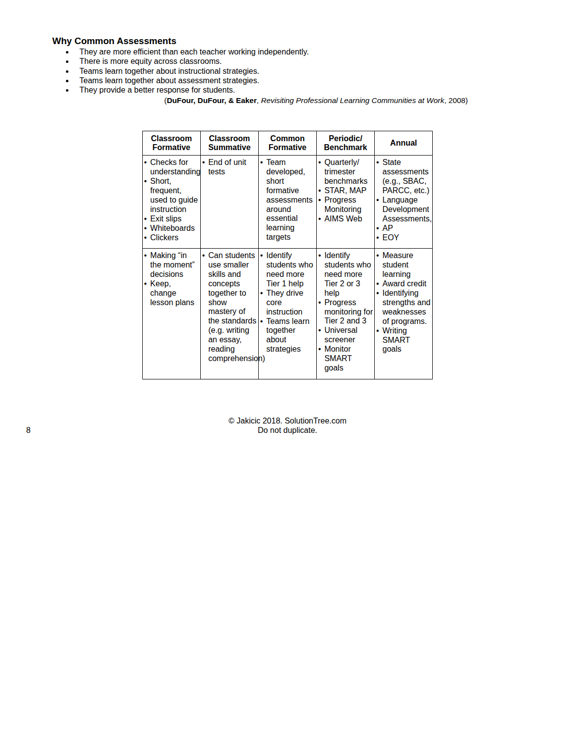Why Common Assessments
They are more efficient than each teacher working independently.
There is more equity across classrooms.
Teams learn together about instructional strategies.
Teams learn together about assessment strategies.
They provide a better response for students.
(DuFour, DuFour, & Eaker, Revisiting Professional Learning Communities at Work, 2008)
| Classroom Formative | Classroom Summative | Common Formative | Periodic/ Benchmark | Annual |
| --- | --- | --- | --- | --- |
| Checks for understanding Short, frequent, used to guide instruction Exit slips Whiteboards Clickers | End of unit tests | Team developed, short formative assessments around essential learning targets | Quarterly/ trimester benchmarks STAR, MAP Progress Monitoring AIMS Web | State assessments (e.g., SBAC, PARCC, etc.) Language Development Assessments, AP EOY |
| Making “in the moment” decisions Keep, change lesson plans | Can students use smaller skills and concepts together to show mastery of the standards (e.g. writing an essay, reading comprehension) | Identify students who need more Tier 1 help They drive core instruction Teams learn together about strategies | Identify students who need more Tier 2 or 3 help Progress monitoring for Tier 2 and 3 Universal screener Monitor SMART goals | Measure student learning Award credit Identifying strengths and weaknesses of programs. Writing SMART goals |
8
© Jakicic 2018. SolutionTree.com
Do not duplicate.